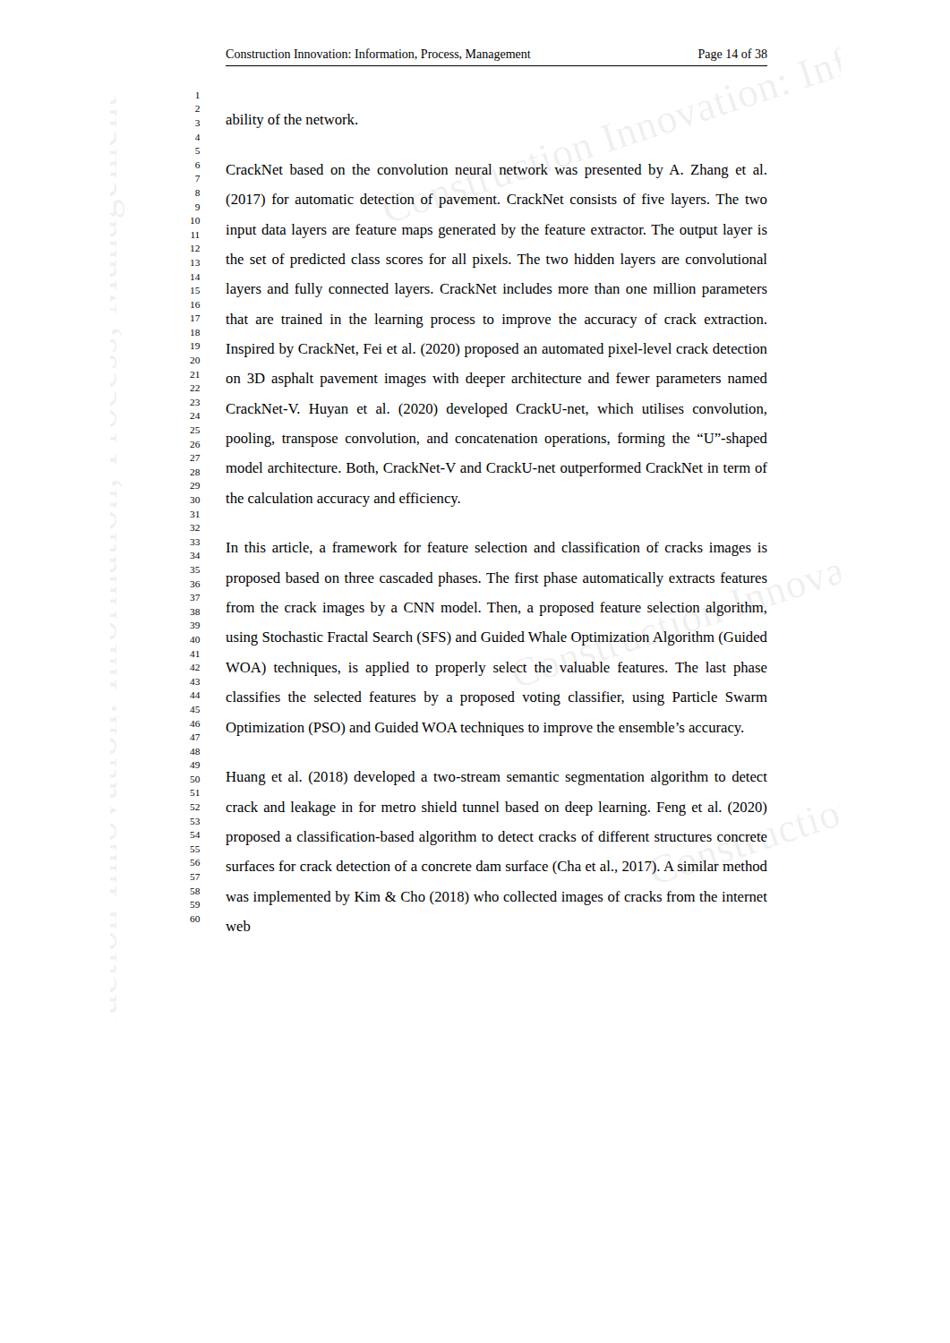Construction Innovation: Information, Process, Management Page 14 of 38
12345 678910 1112131415 1617181920 2122232425 2627282930 3132333435 3637383940 4142434445 4647484950 5152535455 5657585960
ability of the network.
CrackNet based on the convolution neural network was presented by A. Zhang et al. (2017) for automatic detection of pavement. CrackNet consists of five layers. The two input data layers are feature maps generated by the feature extractor. The output layer is the set of predicted class scores for all pixels. The two hidden layers are convolutional layers and fully connected layers. CrackNet includes more than one million parameters that are trained in the learning process to improve the accuracy of crack extraction. Inspired by CrackNet, Fei et al. (2020) proposed an automated pixel-level crack detection on 3D asphalt pavement images with deeper architecture and fewer parameters named CrackNet-V. Huyan et al. (2020) developed CrackU-net, which utilises convolution, pooling, transpose convolution, and concatenation operations, forming the “U”-shaped model architecture. Both, CrackNet-V and CrackU-net outperformed CrackNet in term of the calculation accuracy and efficiency.
In this article, a framework for feature selection and classification of cracks images is proposed based on three cascaded phases. The first phase automatically extracts features from the crack images by a CNN model. Then, a proposed feature selection algorithm, using Stochastic Fractal Search (SFS) and Guided Whale Optimization Algorithm (Guided WOA) techniques, is applied to properly select the valuable features. The last phase classifies the selected features by a proposed voting classifier, using Particle Swarm Optimization (PSO) and Guided WOA techniques to improve the ensemble’s accuracy.
Huang et al. (2018) developed a two-stream semantic segmentation algorithm to detect crack and leakage in for metro shield tunnel based on deep learning. Feng et al. (2020) proposed a classification-based algorithm to detect cracks of different structures concrete surfaces for crack detection of a concrete dam surface (Cha et al., 2017). A similar method was implemented by Kim & Cho (2018) who collected images of cracks from the internet web
Construction Innovation: Information, Process, Management Construction Innovation: Information, Process, Management Construction Innovation: Information, Process, Management Construction Innovation: Information, Process, Management